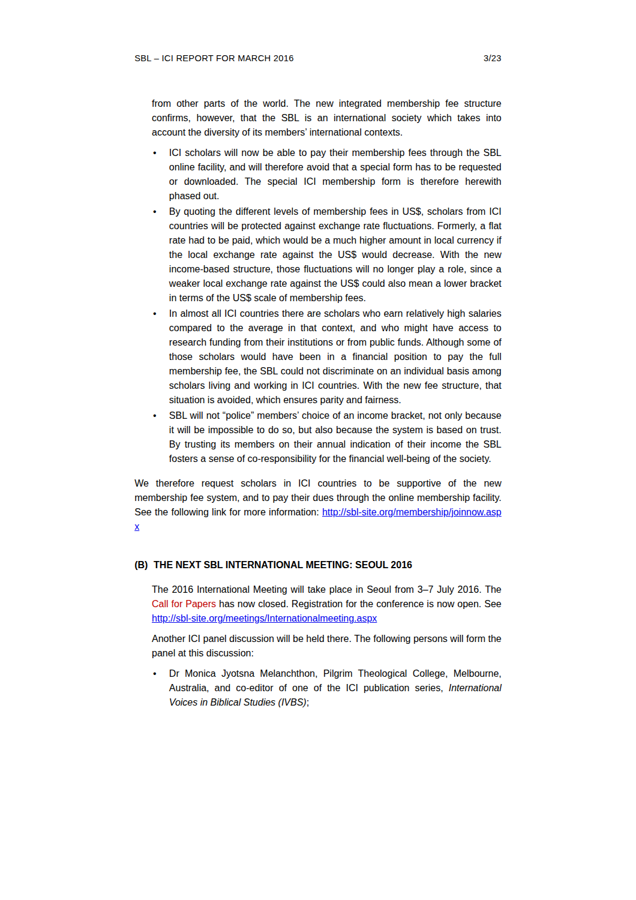SBL – ICI report for March 2016 3/23
from other parts of the world. The new integrated membership fee structure confirms, however, that the SBL is an international society which takes into account the diversity of its members’ international contexts.
ICI scholars will now be able to pay their membership fees through the SBL online facility, and will therefore avoid that a special form has to be requested or downloaded. The special ICI membership form is therefore herewith phased out.
By quoting the different levels of membership fees in US$, scholars from ICI countries will be protected against exchange rate fluctuations. Formerly, a flat rate had to be paid, which would be a much higher amount in local currency if the local exchange rate against the US$ would decrease. With the new income-based structure, those fluctuations will no longer play a role, since a weaker local exchange rate against the US$ could also mean a lower bracket in terms of the US$ scale of membership fees.
In almost all ICI countries there are scholars who earn relatively high salaries compared to the average in that context, and who might have access to research funding from their institutions or from public funds. Although some of those scholars would have been in a financial position to pay the full membership fee, the SBL could not discriminate on an individual basis among scholars living and working in ICI countries. With the new fee structure, that situation is avoided, which ensures parity and fairness.
SBL will not “police” members’ choice of an income bracket, not only because it will be impossible to do so, but also because the system is based on trust. By trusting its members on their annual indication of their income the SBL fosters a sense of co-responsibility for the financial well-being of the society.
We therefore request scholars in ICI countries to be supportive of the new membership fee system, and to pay their dues through the online membership facility. See the following link for more information: http://sbl-site.org/membership/joinnow.aspx
(b) The next SBL International Meeting: Seoul 2016
The 2016 International Meeting will take place in Seoul from 3–7 July 2016. The Call for Papers has now closed. Registration for the conference is now open. See http://sbl-site.org/meetings/Internationalmeeting.aspx
Another ICI panel discussion will be held there. The following persons will form the panel at this discussion:
Dr Monica Jyotsna Melanchthon, Pilgrim Theological College, Melbourne, Australia, and co-editor of one of the ICI publication series, International Voices in Biblical Studies (IVBS);